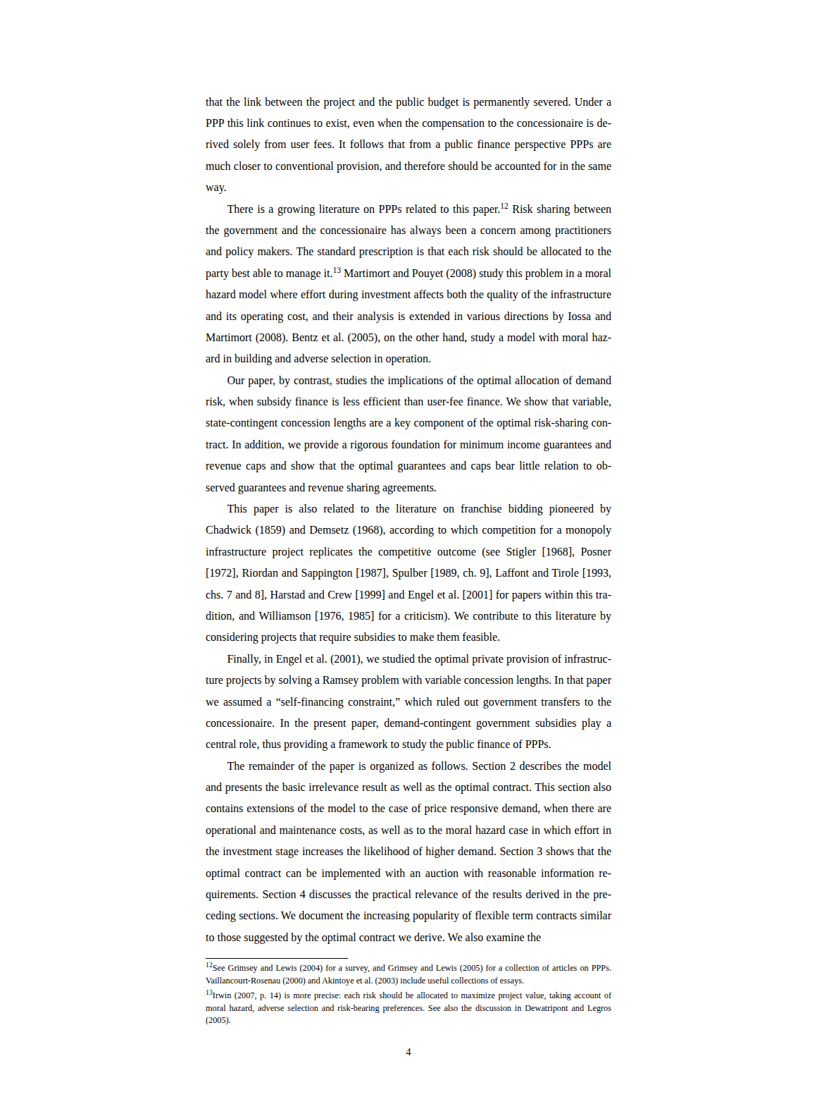that the link between the project and the public budget is permanently severed. Under a PPP this link continues to exist, even when the compensation to the concessionaire is derived solely from user fees. It follows that from a public finance perspective PPPs are much closer to conventional provision, and therefore should be accounted for in the same way.
There is a growing literature on PPPs related to this paper.12 Risk sharing between the government and the concessionaire has always been a concern among practitioners and policy makers. The standard prescription is that each risk should be allocated to the party best able to manage it.13 Martimort and Pouyet (2008) study this problem in a moral hazard model where effort during investment affects both the quality of the infrastructure and its operating cost, and their analysis is extended in various directions by Iossa and Martimort (2008). Bentz et al. (2005), on the other hand, study a model with moral hazard in building and adverse selection in operation.
Our paper, by contrast, studies the implications of the optimal allocation of demand risk, when subsidy finance is less efficient than user-fee finance. We show that variable, state-contingent concession lengths are a key component of the optimal risk-sharing contract. In addition, we provide a rigorous foundation for minimum income guarantees and revenue caps and show that the optimal guarantees and caps bear little relation to observed guarantees and revenue sharing agreements.
This paper is also related to the literature on franchise bidding pioneered by Chadwick (1859) and Demsetz (1968), according to which competition for a monopoly infrastructure project replicates the competitive outcome (see Stigler [1968], Posner [1972], Riordan and Sappington [1987], Spulber [1989, ch. 9], Laffont and Tirole [1993, chs. 7 and 8], Harstad and Crew [1999] and Engel et al. [2001] for papers within this tradition, and Williamson [1976, 1985] for a criticism). We contribute to this literature by considering projects that require subsidies to make them feasible.
Finally, in Engel et al. (2001), we studied the optimal private provision of infrastructure projects by solving a Ramsey problem with variable concession lengths. In that paper we assumed a “self-financing constraint,” which ruled out government transfers to the concessionaire. In the present paper, demand-contingent government subsidies play a central role, thus providing a framework to study the public finance of PPPs.
The remainder of the paper is organized as follows. Section 2 describes the model and presents the basic irrelevance result as well as the optimal contract. This section also contains extensions of the model to the case of price responsive demand, when there are operational and maintenance costs, as well as to the moral hazard case in which effort in the investment stage increases the likelihood of higher demand. Section 3 shows that the optimal contract can be implemented with an auction with reasonable information requirements. Section 4 discusses the practical relevance of the results derived in the preceding sections. We document the increasing popularity of flexible term contracts similar to those suggested by the optimal contract we derive. We also examine the
12See Grimsey and Lewis (2004) for a survey, and Grimsey and Lewis (2005) for a collection of articles on PPPs. Vaillancourt-Rosenau (2000) and Akintoye et al. (2003) include useful collections of essays.
13Irwin (2007, p. 14) is more precise: each risk should be allocated to maximize project value, taking account of moral hazard, adverse selection and risk-bearing preferences. See also the discussion in Dewatripont and Legros (2005).
4